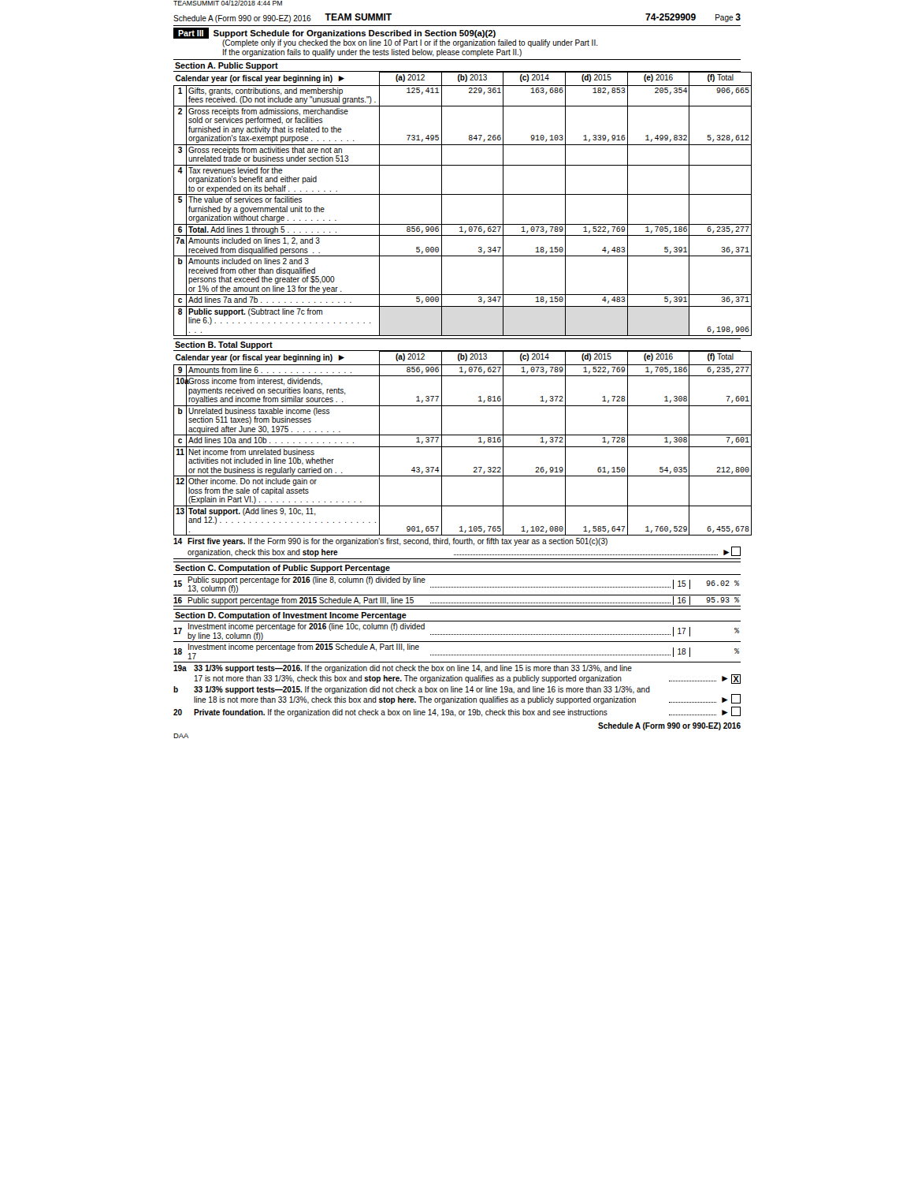TEAMSUMMIT 04/12/2018 4:44 PM
Schedule A (Form 990 or 990-EZ) 2016
TEAM SUMMIT
74-2529909
Page 3
Part III
Support Schedule for Organizations Described in Section 509(a)(2)
(Complete only if you checked the box on line 10 of Part I or if the organization failed to qualify under Part II.
If the organization fails to qualify under the tests listed below, please complete Part II.)
Section A. Public Support
| Calendar year (or fiscal year beginning in) ► | (a) 2012 | (b) 2013 | (c) 2014 | (d) 2015 | (e) 2016 | (f) Total |
| 1 | Gifts, grants, contributions, and membership fees received. (Do not include any "unusual grants.") . | 125,411 | 229,361 | 163,686 | 182,853 | 205,354 | 906,665 |
| 2 | Gross receipts from admissions, merchandise sold or services performed, or facilities furnished in any activity that is related to the organization's tax-exempt purpose . . . . . . . . | 731,495 | 847,266 | 910,103 | 1,339,916 | 1,499,832 | 5,328,612 |
| 3 | Gross receipts from activities that are not an unrelated trade or business under section 513 | | | | | | |
| 4 | Tax revenues levied for the organization's benefit and either paid to or expended on its behalf . . . . . . . . . | | | | | | |
| 5 | The value of services or facilities furnished by a governmental unit to the organization without charge . . . . . . . . . | | | | | | |
| 6 | Total. Add lines 1 through 5 . . . . . . . . . | 856,906 | 1,076,627 | 1,073,789 | 1,522,769 | 1,705,186 | 6,235,277 |
| 7a | Amounts included on lines 1, 2, and 3 received from disqualified persons . . | 5,000 | 3,347 | 18,150 | 4,483 | 5,391 | 36,371 |
| b | Amounts included on lines 2 and 3 received from other than disqualified persons that exceed the greater of $5,000 or 1% of the amount on line 13 for the year . | | | | | | |
| c | Add lines 7a and 7b . . . . . . . . . . . . . . . . | 5,000 | 3,347 | 18,150 | 4,483 | 5,391 | 36,371 |
| 8 | Public support. (Subtract line 7c from line 6.) . . . . . . . . . . . . . . . . . . . . . . . . . . . . . . | | | | | | 6,198,906 |
Section B. Total Support
| Calendar year (or fiscal year beginning in) ► | (a) 2012 | (b) 2013 | (c) 2014 | (d) 2015 | (e) 2016 | (f) Total |
| 9 | Amounts from line 6 . . . . . . . . . . . . . . . . | 856,906 | 1,076,627 | 1,073,789 | 1,522,769 | 1,705,186 | 6,235,277 |
| 10a | Gross income from interest, dividends, payments received on securities loans, rents, royalties and income from similar sources . . | 1,377 | 1,816 | 1,372 | 1,728 | 1,308 | 7,601 |
| b | Unrelated business taxable income (less section 511 taxes) from businesses acquired after June 30, 1975 . . . . . . . . . | | | | | | |
| c | Add lines 10a and 10b . . . . . . . . . . . . . . . | 1,377 | 1,816 | 1,372 | 1,728 | 1,308 | 7,601 |
| 11 | Net income from unrelated business activities not included in line 10b, whether or not the business is regularly carried on . . | 43,374 | 27,322 | 26,919 | 61,150 | 54,035 | 212,800 |
| 12 | Other income. Do not include gain or loss from the sale of capital assets (Explain in Part VI.) . . . . . . . . . . . . . . . . . . | | | | | | |
| 13 | Total support. (Add lines 9, 10c, 11, and 12.) . . . . . . . . . . . . . . . . . . . . . . . . . . . . | 901,657 | 1,105,765 | 1,102,080 | 1,585,647 | 1,760,529 | 6,455,678 |
14
First five years. If the Form 990 is for the organization's first, second, third, fourth, or fifth tax year as a section 501(c)(3)
organization, check this box and stop here
►
Section C. Computation of Public Support Percentage
15
Public support percentage for 2016 (line 8, column (f) divided by line 13, column (f))
15
96.02 %
16
Public support percentage from 2015 Schedule A, Part III, line 15
16
95.93 %
Section D. Computation of Investment Income Percentage
17
Investment income percentage for 2016 (line 10c, column (f) divided by line 13, column (f))
17
%
18
Investment income percentage from 2015 Schedule A, Part III, line 17
18
%
19a
33 1/3% support tests—2016. If the organization did not check the box on line 14, and line 15 is more than 33 1/3%, and line
17 is not more than 33 1/3%, check this box and stop here. The organization qualifies as a publicly supported organization
►
X
b
33 1/3% support tests—2015. If the organization did not check a box on line 14 or line 19a, and line 16 is more than 33 1/3%, and
line 18 is not more than 33 1/3%, check this box and stop here. The organization qualifies as a publicly supported organization
►
20
Private foundation. If the organization did not check a box on line 14, 19a, or 19b, check this box and see instructions
►
Schedule A (Form 990 or 990-EZ) 2016
DAA